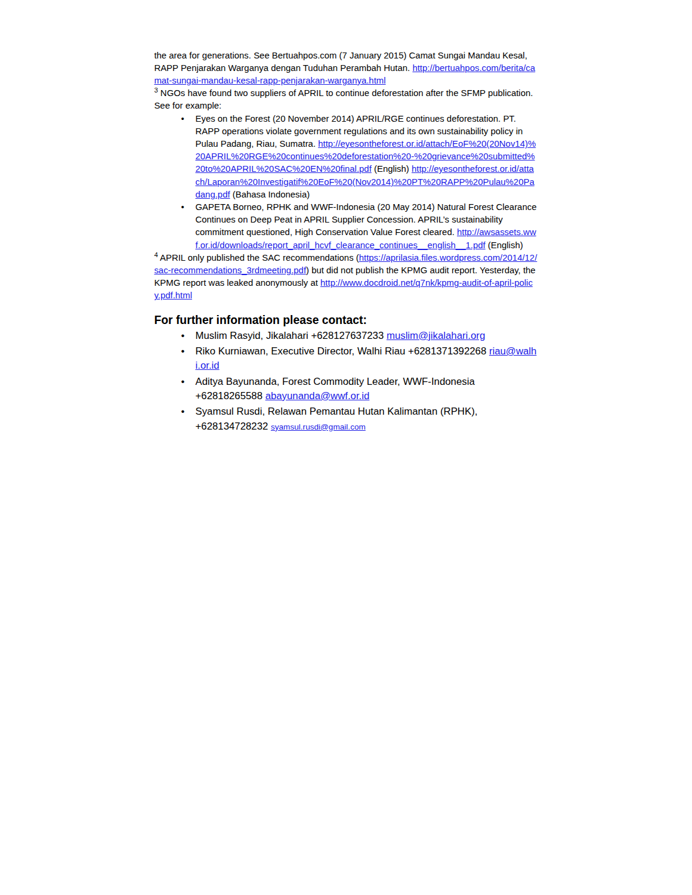the area for generations. See Bertuahpos.com (7 January 2015) Camat Sungai Mandau Kesal, RAPP Penjarakan Warganya dengan Tuduhan Perambah Hutan. http://bertuahpos.com/berita/camat-sungai-mandau-kesal-rapp-penjarakan-warganya.html
3 NGOs have found two suppliers of APRIL to continue deforestation after the SFMP publication. See for example:
Eyes on the Forest (20 November 2014) APRIL/RGE continues deforestation. PT. RAPP operations violate government regulations and its own sustainability policy in Pulau Padang, Riau, Sumatra. http://eyesontheforest.or.id/attach/EoF%20(20Nov14)%20APRIL%20RGE%20continues%20deforestation%20-%20grievance%20submitted%20to%20APRIL%20SAC%20EN%20final.pdf (English) http://eyesontheforest.or.id/attach/Laporan%20Investigatif%20EoF%20(Nov2014)%20PT%20RAPP%20Pulau%20Padang.pdf (Bahasa Indonesia)
GAPETA Borneo, RPHK and WWF-Indonesia (20 May 2014) Natural Forest Clearance Continues on Deep Peat in APRIL Supplier Concession. APRIL’s sustainability commitment questioned, High Conservation Value Forest cleared. http://awsassets.wwf.or.id/downloads/report_april_hcvf_clearance_continues__english__1.pdf (English)
4 APRIL only published the SAC recommendations (https://aprilasia.files.wordpress.com/2014/12/sac-recommendations_3rdmeeting.pdf) but did not publish the KPMG audit report. Yesterday, the KPMG report was leaked anonymously at http://www.docdroid.net/q7nk/kpmg-audit-of-april-policy.pdf.html
For further information please contact:
Muslim Rasyid, Jikalahari +628127637233 muslim@jikalahari.org
Riko Kurniawan, Executive Director, Walhi Riau +6281371392268 riau@walhi.or.id
Aditya Bayunanda, Forest Commodity Leader, WWF-Indonesia +62818265588 abayunanda@wwf.or.id
Syamsul Rusdi, Relawan Pemantau Hutan Kalimantan (RPHK), +628134728232 syamsul.rusdi@gmail.com